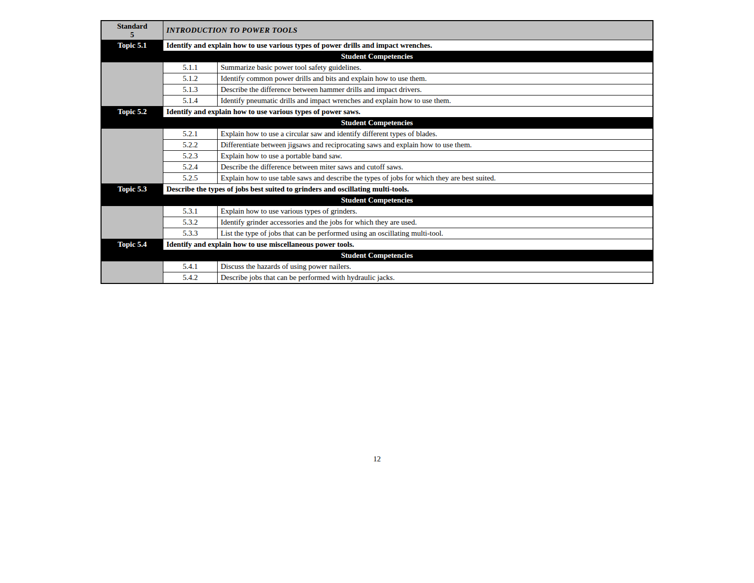| Standard 5 | INTRODUCTION TO POWER TOOLS |
| Topic 5.1 | Identify and explain how to use various types of power drills and impact wrenches. |
| Student Competencies |
| | 5.1.1 | Summarize basic power tool safety guidelines. |
| 5.1.2 | Identify common power drills and bits and explain how to use them. |
| 5.1.3 | Describe the difference between hammer drills and impact drivers. |
| 5.1.4 | Identify pneumatic drills and impact wrenches and explain how to use them. |
| Topic 5.2 | Identify and explain how to use various types of power saws. |
| Student Competencies |
| | 5.2.1 | Explain how to use a circular saw and identify different types of blades. |
| 5.2.2 | Differentiate between jigsaws and reciprocating saws and explain how to use them. |
| 5.2.3 | Explain how to use a portable band saw. |
| 5.2.4 | Describe the difference between miter saws and cutoff saws. |
| 5.2.5 | Explain how to use table saws and describe the types of jobs for which they are best suited. |
| Topic 5.3 | Describe the types of jobs best suited to grinders and oscillating multi-tools. |
| Student Competencies |
| | 5.3.1 | Explain how to use various types of grinders. |
| 5.3.2 | Identify grinder accessories and the jobs for which they are used. |
| 5.3.3 | List the type of jobs that can be performed using an oscillating multi-tool. |
| Topic 5.4 | Identify and explain how to use miscellaneous power tools. |
| Student Competencies |
| | 5.4.1 | Discuss the hazards of using power nailers. |
| 5.4.2 | Describe jobs that can be performed with hydraulic jacks. |
12